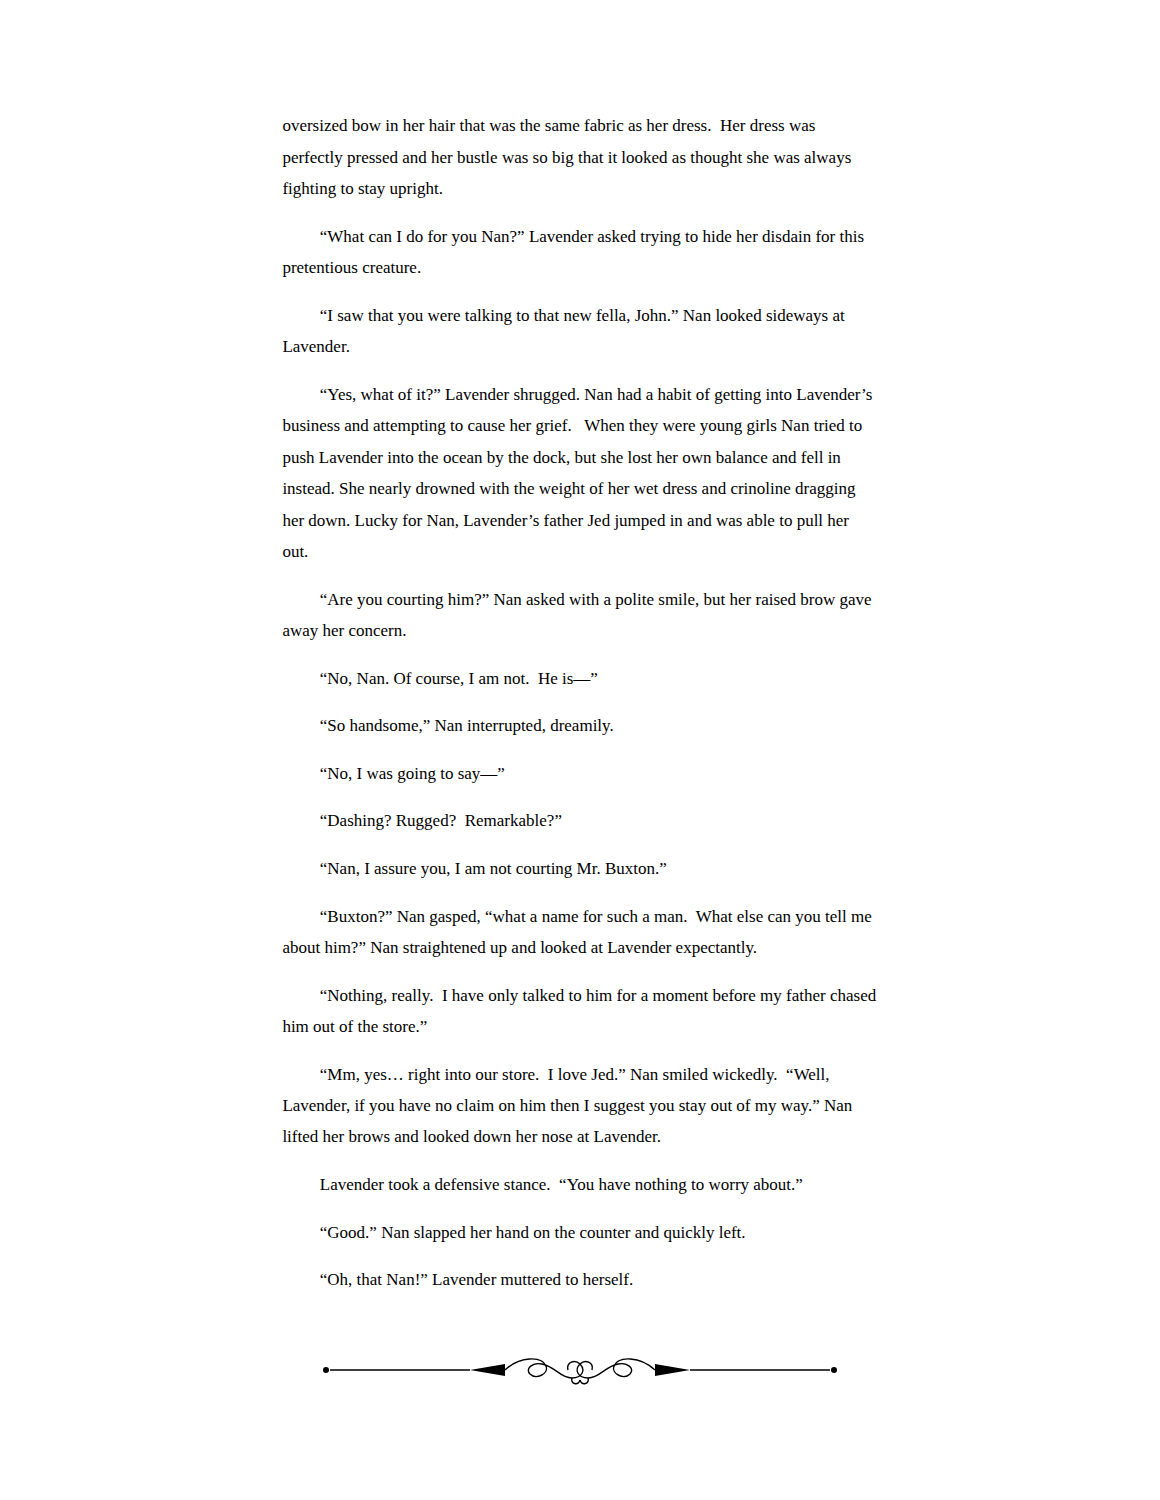oversized bow in her hair that was the same fabric as her dress. Her dress was perfectly pressed and her bustle was so big that it looked as thought she was always fighting to stay upright.
“What can I do for you Nan?” Lavender asked trying to hide her disdain for this pretentious creature.
“I saw that you were talking to that new fella, John.” Nan looked sideways at Lavender.
“Yes, what of it?” Lavender shrugged. Nan had a habit of getting into Lavender’s business and attempting to cause her grief. When they were young girls Nan tried to push Lavender into the ocean by the dock, but she lost her own balance and fell in instead. She nearly drowned with the weight of her wet dress and crinoline dragging her down. Lucky for Nan, Lavender’s father Jed jumped in and was able to pull her out.
“Are you courting him?” Nan asked with a polite smile, but her raised brow gave away her concern.
“No, Nan. Of course, I am not. He is—”
“So handsome,” Nan interrupted, dreamily.
“No, I was going to say—”
“Dashing? Rugged? Remarkable?”
“Nan, I assure you, I am not courting Mr. Buxton.”
“Buxton?” Nan gasped, “what a name for such a man. What else can you tell me about him?” Nan straightened up and looked at Lavender expectantly.
“Nothing, really. I have only talked to him for a moment before my father chased him out of the store.”
“Mm, yes… right into our store. I love Jed.” Nan smiled wickedly. “Well, Lavender, if you have no claim on him then I suggest you stay out of my way.” Nan lifted her brows and looked down her nose at Lavender.
Lavender took a defensive stance. “You have nothing to worry about.”
“Good.” Nan slapped her hand on the counter and quickly left.
“Oh, that Nan!” Lavender muttered to herself.